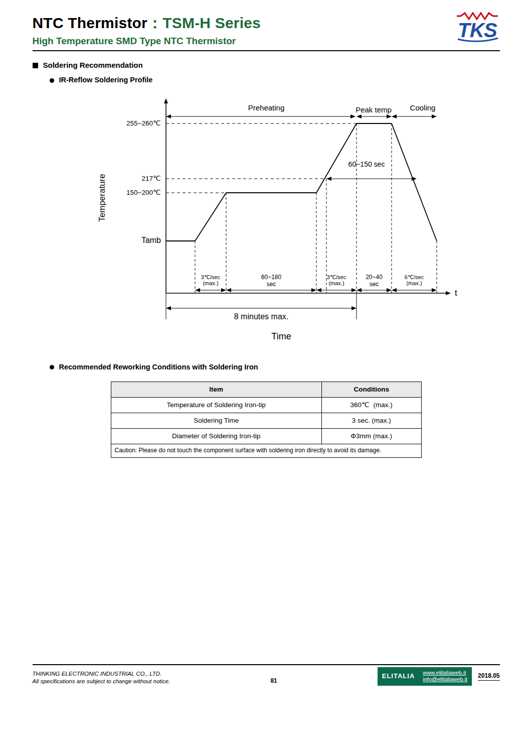T K S
NTC Thermistor：TSM-H Series
High Temperature SMD Type NTC Thermistor
Soldering Recommendation
IR-Reflow Soldering Profile
t Temperature 255~260℃ 217℃ 150~200℃ Tamb Preheating Peak temp Cooling 60~150 sec 3℃/sec (max.) 60~180 sec 3℃/sec (max.) 20~40 sec 6℃/sec (max.) 8 minutes max. Time
Recommended Reworking Conditions with Soldering Iron
| Item | Conditions |
| --- | --- |
| Temperature of Soldering Iron-tip | 360℃ (max.) |
| Soldering Time | 3 sec. (max.) |
| Diameter of Soldering Iron-tip | Φ3mm (max.) |
| Caution: Please do not touch the component surface with soldering iron directly to avoid its damage. |
THINKING ELECTRONIC INDUSTRIAL CO., LTD.
All specifications are subject to change without notice.
81
ELITALIA
www.elitaliaweb.it info@elitaliaweb.it
2018.05